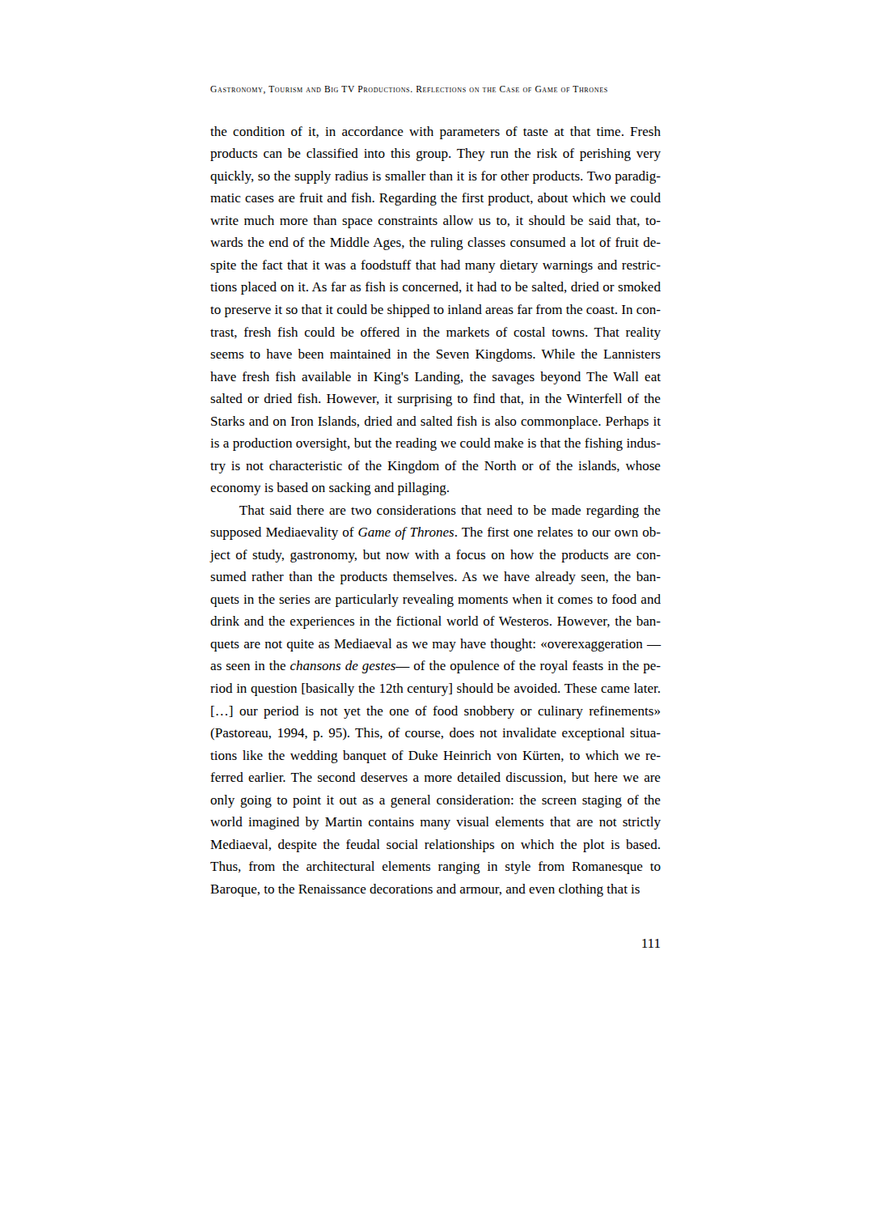Gastronomy, Tourism and Big TV Productions. Reflections on the Case of Game of Thrones
the condition of it, in accordance with parameters of taste at that time. Fresh products can be classified into this group. They run the risk of perishing very quickly, so the supply radius is smaller than it is for other products. Two paradigmatic cases are fruit and fish. Regarding the first product, about which we could write much more than space constraints allow us to, it should be said that, towards the end of the Middle Ages, the ruling classes consumed a lot of fruit despite the fact that it was a foodstuff that had many dietary warnings and restrictions placed on it. As far as fish is concerned, it had to be salted, dried or smoked to preserve it so that it could be shipped to inland areas far from the coast. In contrast, fresh fish could be offered in the markets of costal towns. That reality seems to have been maintained in the Seven Kingdoms. While the Lannisters have fresh fish available in King's Landing, the savages beyond The Wall eat salted or dried fish. However, it surprising to find that, in the Winterfell of the Starks and on Iron Islands, dried and salted fish is also commonplace. Perhaps it is a production oversight, but the reading we could make is that the fishing industry is not characteristic of the Kingdom of the North or of the islands, whose economy is based on sacking and pillaging.
That said there are two considerations that need to be made regarding the supposed Mediaevality of Game of Thrones. The first one relates to our own object of study, gastronomy, but now with a focus on how the products are consumed rather than the products themselves. As we have already seen, the banquets in the series are particularly revealing moments when it comes to food and drink and the experiences in the fictional world of Westeros. However, the banquets are not quite as Mediaeval as we may have thought: «overexaggeration —as seen in the chansons de gestes— of the opulence of the royal feasts in the period in question [basically the 12th century] should be avoided. These came later. […] our period is not yet the one of food snobbery or culinary refinements» (Pastoreau, 1994, p. 95). This, of course, does not invalidate exceptional situations like the wedding banquet of Duke Heinrich von Kürten, to which we referred earlier. The second deserves a more detailed discussion, but here we are only going to point it out as a general consideration: the screen staging of the world imagined by Martin contains many visual elements that are not strictly Mediaeval, despite the feudal social relationships on which the plot is based. Thus, from the architectural elements ranging in style from Romanesque to Baroque, to the Renaissance decorations and armour, and even clothing that is
111